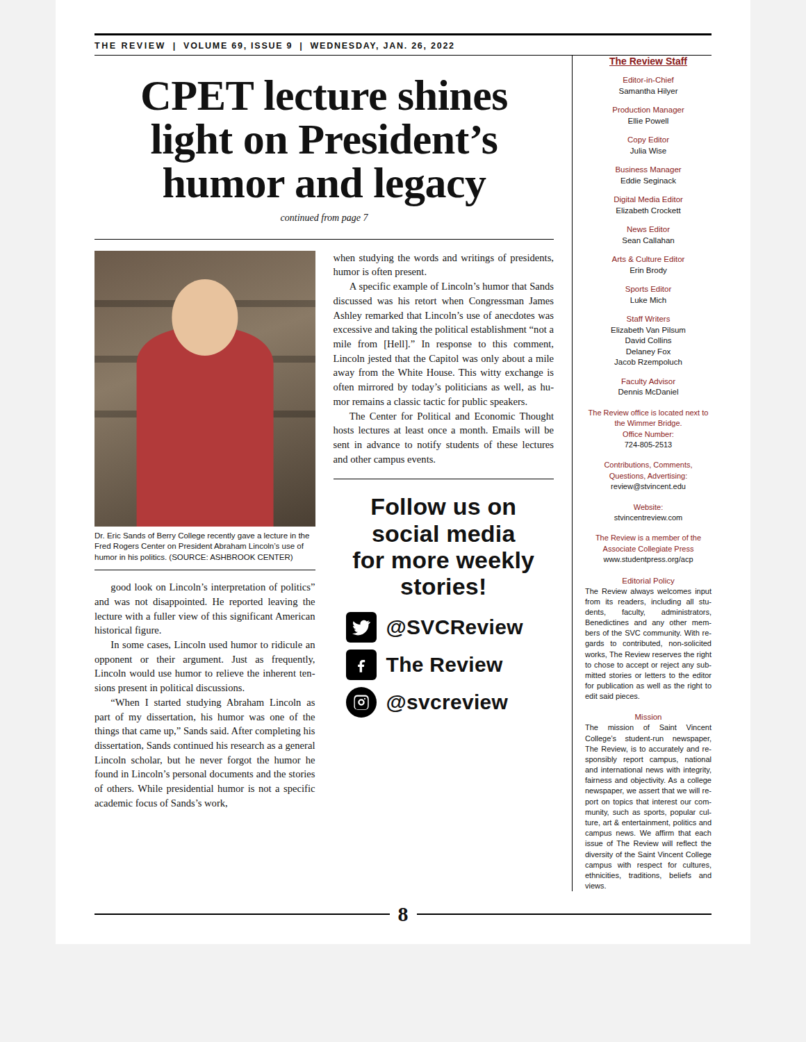The Review | Volume 69, Issue 9 | Wednesday, Jan. 26, 2022
CPET lecture shines light on President’s humor and legacy
continued from page 7
Dr. Eric Sands of Berry College recently gave a lecture in the Fred Rogers Center on President Abraham Lincoln’s use of humor in his politics. (SOURCE: ASHBROOK CENTER)
good look on Lincoln’s interpretation of politics” and was not disappointed. He reported leaving the lecture with a fuller view of this significant American historical figure.
In some cases, Lincoln used humor to ridicule an opponent or their argument. Just as frequently, Lincoln would use humor to relieve the inherent tensions present in political discussions.
“When I started studying Abraham Lincoln as part of my dissertation, his humor was one of the things that came up,” Sands said. After completing his dissertation, Sands continued his research as a general Lincoln scholar, but he never forgot the humor he found in Lincoln’s personal documents and the stories of others. While presidential humor is not a specific academic focus of Sands’s work,
when studying the words and writings of presidents, humor is often present.
A specific example of Lincoln’s humor that Sands discussed was his retort when Congressman James Ashley remarked that Lincoln’s use of anecdotes was excessive and taking the political establishment “not a mile from [Hell].” In response to this comment, Lincoln jested that the Capitol was only about a mile away from the White House. This witty exchange is often mirrored by today’s politicians as well, as humor remains a classic tactic for public speakers.
The Center for Political and Economic Thought hosts lectures at least once a month. Emails will be sent in advance to notify students of these lectures and other campus events.
Follow us on
social media
for more weekly
stories!
@SVCReview
The Review
@svcreview
The Review Staff
Editor-in-Chief
Samantha Hilyer
Production Manager
Ellie Powell
Copy Editor
Julia Wise
Business Manager
Eddie Seginack
Digital Media Editor
Elizabeth Crockett
News Editor
Sean Callahan
Arts & Culture Editor
Erin Brody
Sports Editor
Luke Mich
Staff Writers
Elizabeth Van Pilsum
David Collins
Delaney Fox
Jacob Rzempoluch
Faculty Advisor
Dennis McDaniel
The Review office is located next to the Wimmer Bridge.
Office Number:
724-805-2513
Contributions, Comments, Questions, Advertising:
review@stvincent.edu
Website:
stvincentreview.com
The Review is a member of the Associate Collegiate Press
www.studentpress.org/acp
Editorial Policy
The Review always welcomes input from its readers, including all students, faculty, administrators, Benedictines and any other members of the SVC community. With regards to contributed, non-solicited works, The Review reserves the right to chose to accept or reject any submitted stories or letters to the editor for publication as well as the right to edit said pieces.
Mission
The mission of Saint Vincent College’s student-run newspaper, The Review, is to accurately and responsibly report campus, national and international news with integrity, fairness and objectivity. As a college newspaper, we assert that we will report on topics that interest our community, such as sports, popular culture, art & entertainment, politics and campus news. We affirm that each issue of The Review will reflect the diversity of the Saint Vincent College campus with respect for cultures, ethnicities, traditions, beliefs and views.
8